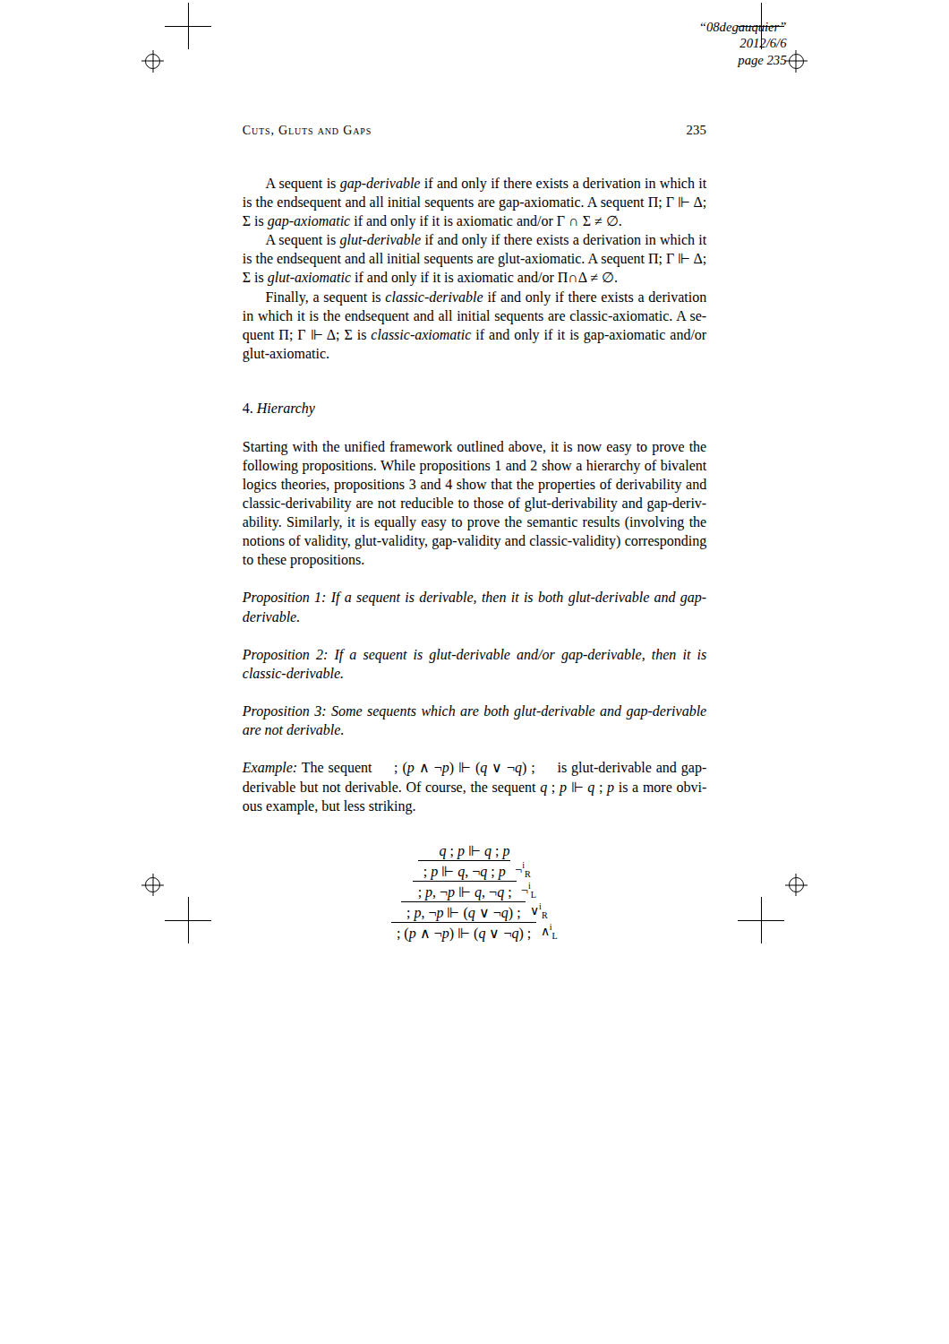“08degauquier”
2012/6/6
page 235
Cuts, Gluts and Gaps 235
A sequent is gap-derivable if and only if there exists a derivation in which it is the endsequent and all initial sequents are gap-axiomatic. A sequent Π; Γ ⊩ Δ; Σ is gap-axiomatic if and only if it is axiomatic and/or Γ ∩ Σ ≠ ∅.
A sequent is glut-derivable if and only if there exists a derivation in which it is the endsequent and all initial sequents are glut-axiomatic. A sequent Π; Γ ⊩ Δ; Σ is glut-axiomatic if and only if it is axiomatic and/or Π∩Δ ≠ ∅.
Finally, a sequent is classic-derivable if and only if there exists a derivation in which it is the endsequent and all initial sequents are classic-axiomatic. A sequent Π; Γ ⊩ Δ; Σ is classic-axiomatic if and only if it is gap-axiomatic and/or glut-axiomatic.
4. Hierarchy
Starting with the unified framework outlined above, it is now easy to prove the following propositions. While propositions 1 and 2 show a hierarchy of bivalent logics theories, propositions 3 and 4 show that the properties of derivability and classic-derivability are not reducible to those of glut-derivability and gap-derivability. Similarly, it is equally easy to prove the semantic results (involving the notions of validity, glut-validity, gap-validity and classic-validity) corresponding to these propositions.
Proposition 1: If a sequent is derivable, then it is both glut-derivable and gap-derivable.
Proposition 2: If a sequent is glut-derivable and/or gap-derivable, then it is classic-derivable.
Proposition 3: Some sequents which are both glut-derivable and gap-derivable are not derivable.
Example: The sequent ; (p ∧ ¬p) ⊩ (q ∨ ¬q) ; is glut-derivable and gap-derivable but not derivable. Of course, the sequent q ; p ⊩ q ; p is a more obvious example, but less striking.
q ; p ⊩ q ; p
; p ⊩ q, ¬q ; p ¬iR
; p, ¬p ⊩ q, ¬q ; ¬iL
; p, ¬p ⊩ (q ∨ ¬q) ; ∨iR
; (p ∧ ¬p) ⊩ (q ∨ ¬q) ; ∧iL